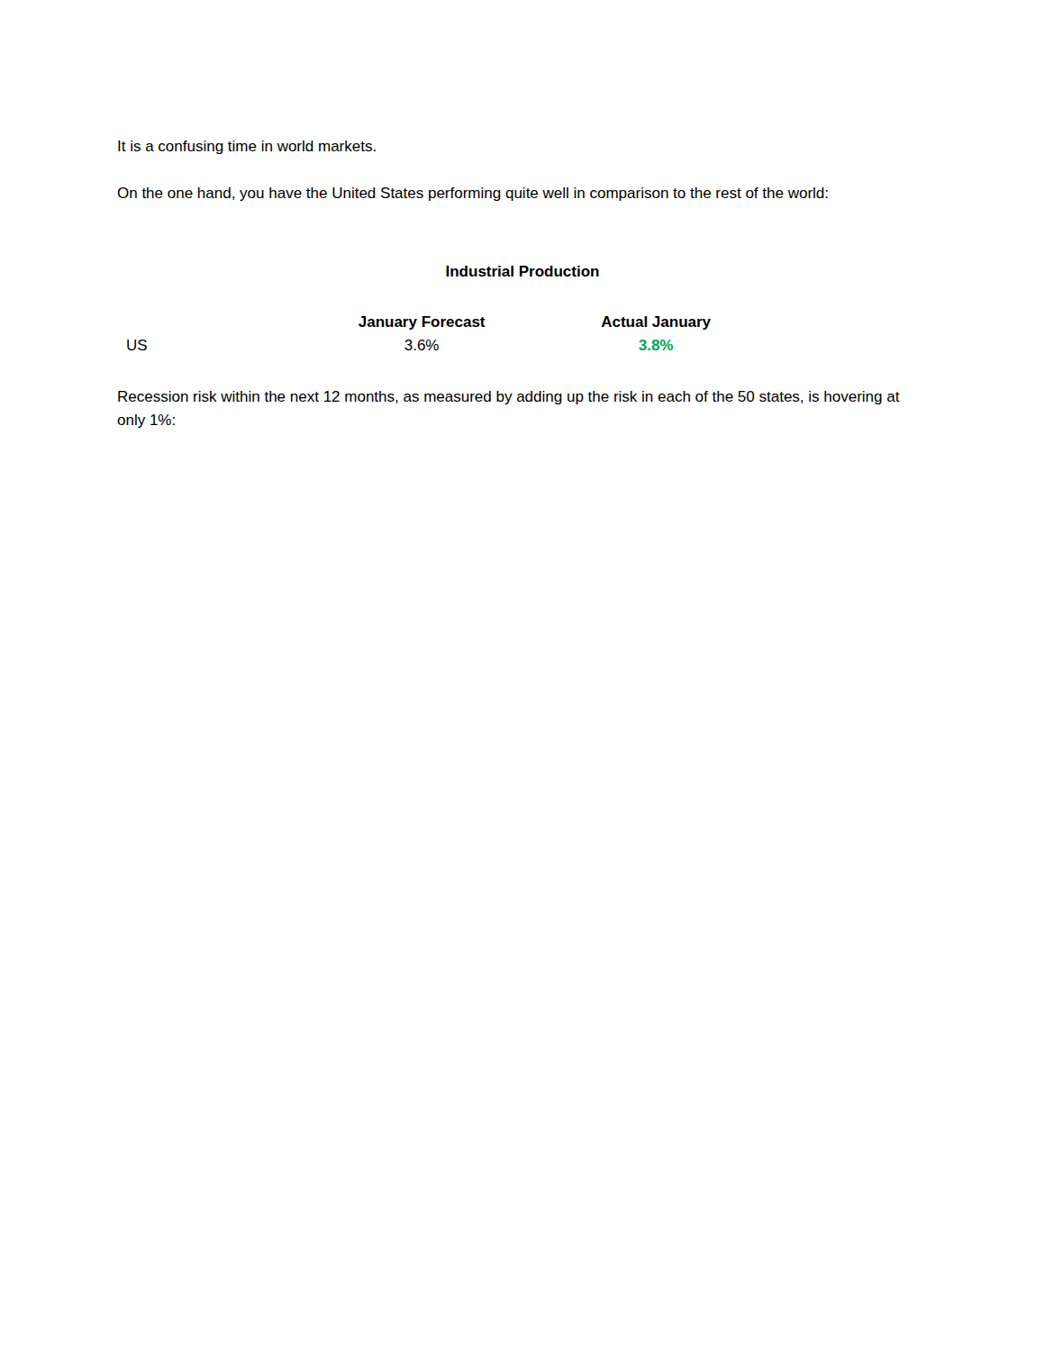It is a confusing time in world markets.
On the one hand, you have the United States performing quite well in comparison to the rest of the world:
Industrial Production
| | January Forecast | Actual January |
| --- | --- | --- |
| US | 3.6% | 3.8% |
Recession risk within the next 12 months, as measured by adding up the risk in each of the 50 states, is hovering at only 1%: